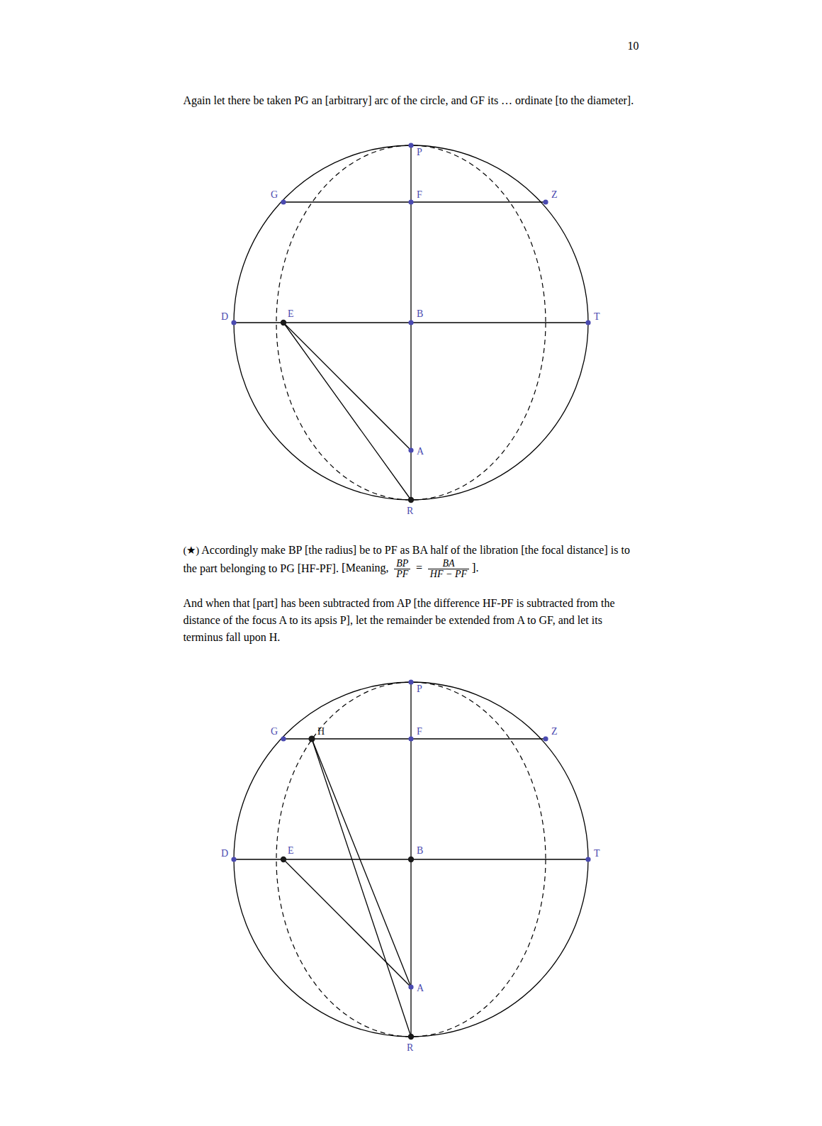10
Again let there be taken PG an [arbitrary] arc of the circle, and GF its … ordinate [to the diameter].
P G F Z D E B T A R
(★) Accordingly make BP [the radius] be to PF as BA half of the libration [the focal distance] is to the part belonging to PG [HF-PF]. [Meaning, BP PF = BA HF − PF].
And when that [part] has been subtracted from AP [the difference HF-PF is subtracted from the distance of the focus A to its apsis P], let the remainder be extended from A to GF, and let its terminus fall upon H.
P G H F Z D E B T A R